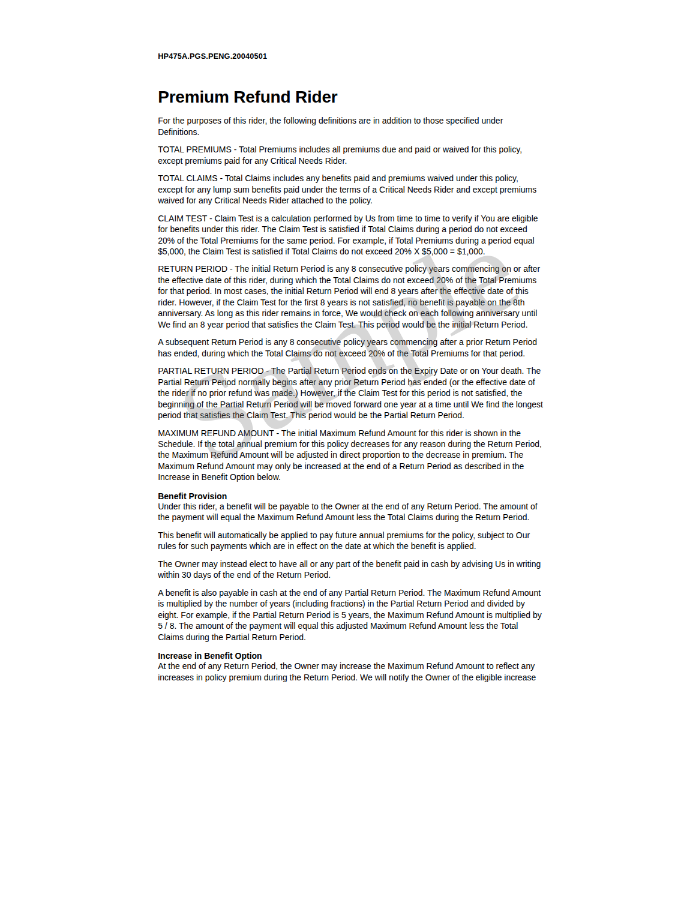Sample
HP475A.PGS.PENG.20040501
Premium Refund Rider
For the purposes of this rider, the following definitions are in addition to those specified under Definitions.
TOTAL PREMIUMS - Total Premiums includes all premiums due and paid or waived for this policy, except premiums paid for any Critical Needs Rider.
TOTAL CLAIMS - Total Claims includes any benefits paid and premiums waived under this policy, except for any lump sum benefits paid under the terms of a Critical Needs Rider and except premiums waived for any Critical Needs Rider attached to the policy.
CLAIM TEST - Claim Test is a calculation performed by Us from time to time to verify if You are eligible for benefits under this rider. The Claim Test is satisfied if Total Claims during a period do not exceed 20% of the Total Premiums for the same period. For example, if Total Premiums during a period equal $5,000, the Claim Test is satisfied if Total Claims do not exceed 20% X $5,000 = $1,000.
RETURN PERIOD - The initial Return Period is any 8 consecutive policy years commencing on or after the effective date of this rider, during which the Total Claims do not exceed 20% of the Total Premiums for that period. In most cases, the initial Return Period will end 8 years after the effective date of this rider. However, if the Claim Test for the first 8 years is not satisfied, no benefit is payable on the 8th anniversary. As long as this rider remains in force, We would check on each following anniversary until We find an 8 year period that satisfies the Claim Test. This period would be the initial Return Period.
A subsequent Return Period is any 8 consecutive policy years commencing after a prior Return Period has ended, during which the Total Claims do not exceed 20% of the Total Premiums for that period.
PARTIAL RETURN PERIOD - The Partial Return Period ends on the Expiry Date or on Your death. The Partial Return Period normally begins after any prior Return Period has ended (or the effective date of the rider if no prior refund was made.) However, if the Claim Test for this period is not satisfied, the beginning of the Partial Return Period will be moved forward one year at a time until We find the longest period that satisfies the Claim Test. This period would be the Partial Return Period.
MAXIMUM REFUND AMOUNT - The initial Maximum Refund Amount for this rider is shown in the Schedule. If the total annual premium for this policy decreases for any reason during the Return Period, the Maximum Refund Amount will be adjusted in direct proportion to the decrease in premium. The Maximum Refund Amount may only be increased at the end of a Return Period as described in the Increase in Benefit Option below.
Benefit Provision
Under this rider, a benefit will be payable to the Owner at the end of any Return Period. The amount of the payment will equal the Maximum Refund Amount less the Total Claims during the Return Period.
This benefit will automatically be applied to pay future annual premiums for the policy, subject to Our rules for such payments which are in effect on the date at which the benefit is applied.
The Owner may instead elect to have all or any part of the benefit paid in cash by advising Us in writing within 30 days of the end of the Return Period.
A benefit is also payable in cash at the end of any Partial Return Period. The Maximum Refund Amount is multiplied by the number of years (including fractions) in the Partial Return Period and divided by eight. For example, if the Partial Return Period is 5 years, the Maximum Refund Amount is multiplied by 5 / 8. The amount of the payment will equal this adjusted Maximum Refund Amount less the Total Claims during the Partial Return Period.
Increase in Benefit Option
At the end of any Return Period, the Owner may increase the Maximum Refund Amount to reflect any increases in policy premium during the Return Period. We will notify the Owner of the eligible increase